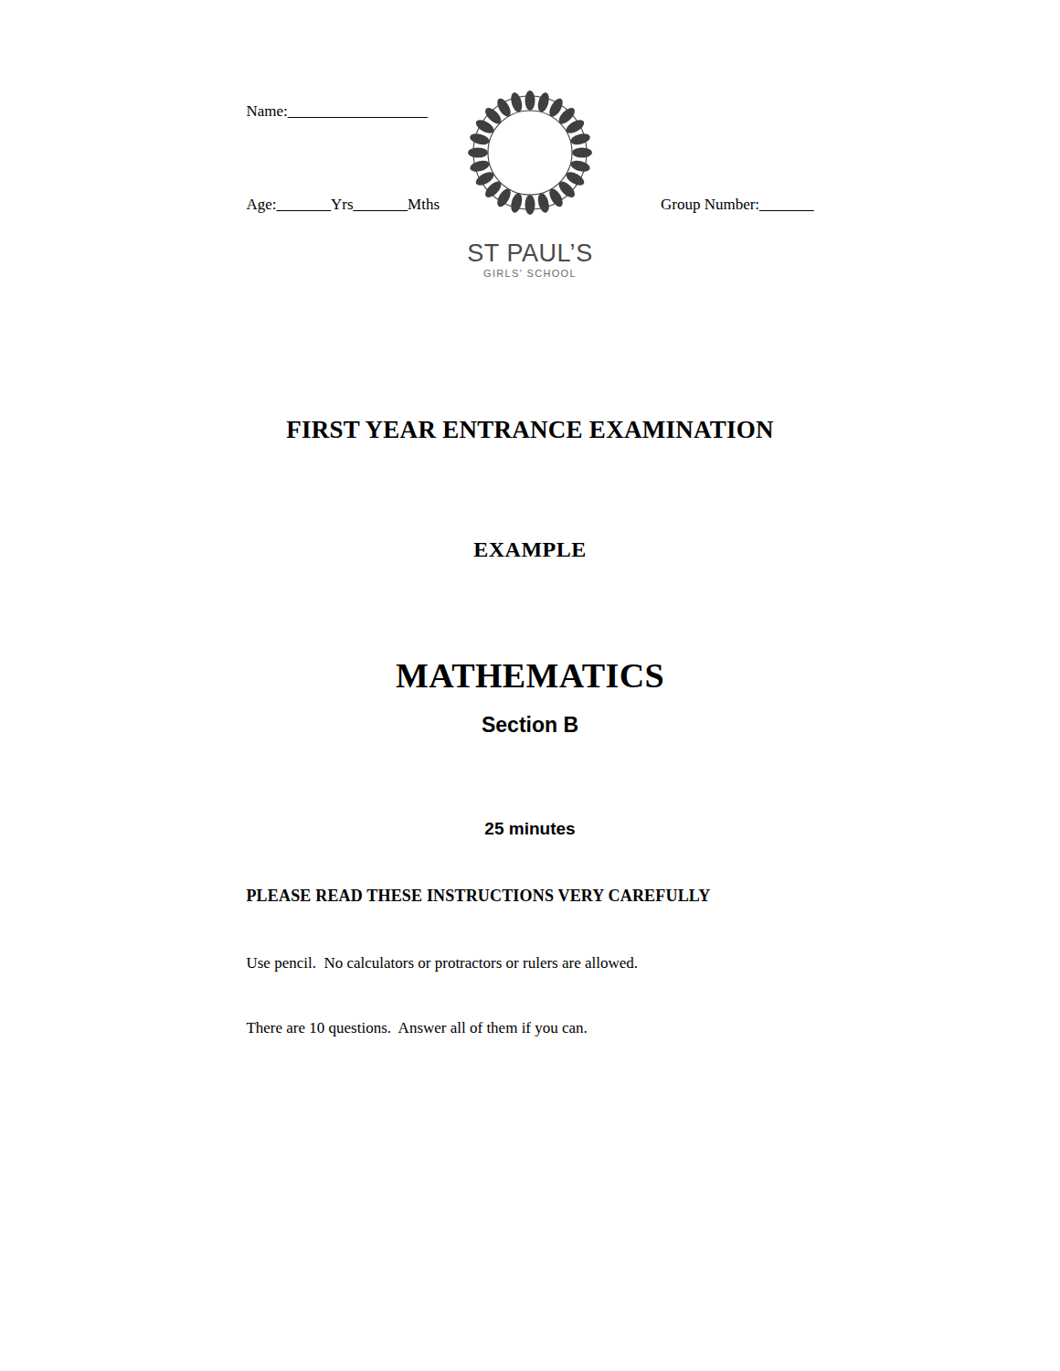Name:__________________
Laurel wreath
ST PAUL’S
GIRLS' SCHOOL
Age:_______Yrs_______Mths
Group Number:_______
FIRST YEAR ENTRANCE EXAMINATION
EXAMPLE
MATHEMATICS
Section B
25 minutes
PLEASE READ THESE INSTRUCTIONS VERY CAREFULLY
Use pencil. No calculators or protractors or rulers are allowed.
There are 10 questions. Answer all of them if you can.